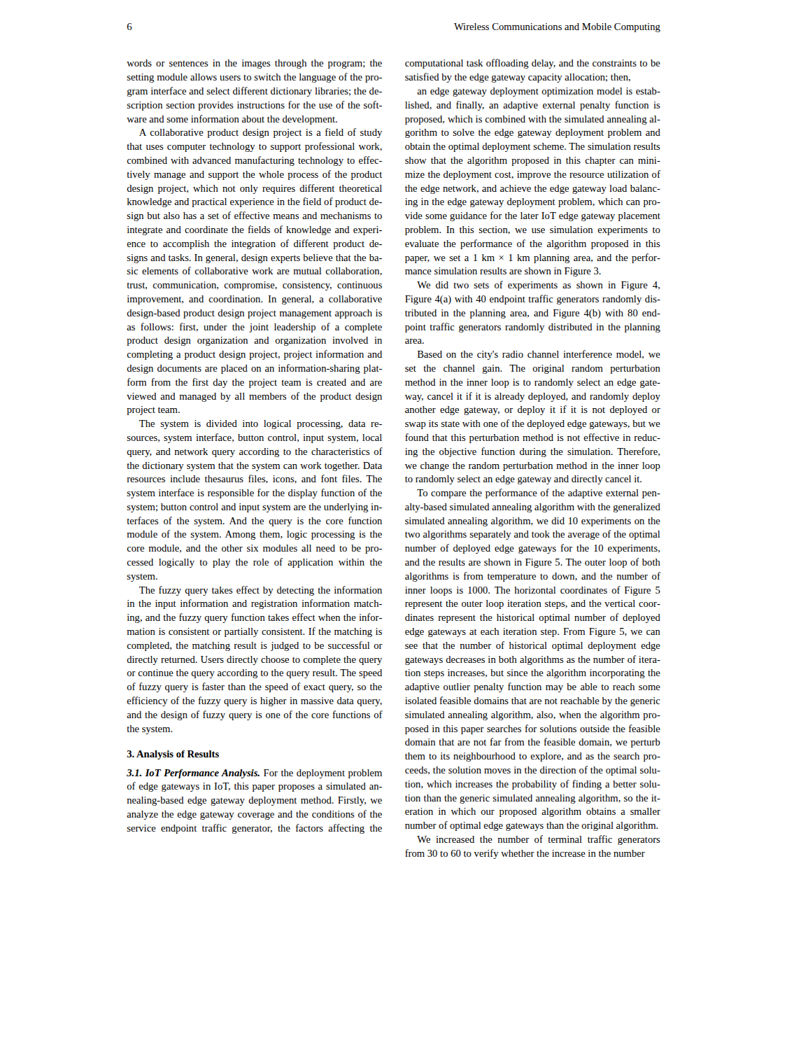6 Wireless Communications and Mobile Computing
words or sentences in the images through the program; the setting module allows users to switch the language of the program interface and select different dictionary libraries; the description section provides instructions for the use of the software and some information about the development.
A collaborative product design project is a field of study that uses computer technology to support professional work, combined with advanced manufacturing technology to effectively manage and support the whole process of the product design project, which not only requires different theoretical knowledge and practical experience in the field of product design but also has a set of effective means and mechanisms to integrate and coordinate the fields of knowledge and experience to accomplish the integration of different product designs and tasks. In general, design experts believe that the basic elements of collaborative work are mutual collaboration, trust, communication, compromise, consistency, continuous improvement, and coordination. In general, a collaborative design-based product design project management approach is as follows: first, under the joint leadership of a complete product design organization and organization involved in completing a product design project, project information and design documents are placed on an information-sharing platform from the first day the project team is created and are viewed and managed by all members of the product design project team.
The system is divided into logical processing, data resources, system interface, button control, input system, local query, and network query according to the characteristics of the dictionary system that the system can work together. Data resources include thesaurus files, icons, and font files. The system interface is responsible for the display function of the system; button control and input system are the underlying interfaces of the system. And the query is the core function module of the system. Among them, logic processing is the core module, and the other six modules all need to be processed logically to play the role of application within the system.
The fuzzy query takes effect by detecting the information in the input information and registration information matching, and the fuzzy query function takes effect when the information is consistent or partially consistent. If the matching is completed, the matching result is judged to be successful or directly returned. Users directly choose to complete the query or continue the query according to the query result. The speed of fuzzy query is faster than the speed of exact query, so the efficiency of the fuzzy query is higher in massive data query, and the design of fuzzy query is one of the core functions of the system.
3. Analysis of Results
3.1. IoT Performance Analysis.
For the deployment problem of edge gateways in IoT, this paper proposes a simulated annealing-based edge gateway deployment method. Firstly, we analyze the edge gateway coverage and the conditions of the service endpoint traffic generator, the factors affecting the computational task offloading delay, and the constraints to be satisfied by the edge gateway capacity allocation; then,
an edge gateway deployment optimization model is established, and finally, an adaptive external penalty function is proposed, which is combined with the simulated annealing algorithm to solve the edge gateway deployment problem and obtain the optimal deployment scheme. The simulation results show that the algorithm proposed in this chapter can minimize the deployment cost, improve the resource utilization of the edge network, and achieve the edge gateway load balancing in the edge gateway deployment problem, which can provide some guidance for the later IoT edge gateway placement problem. In this section, we use simulation experiments to evaluate the performance of the algorithm proposed in this paper, we set a 1 km × 1 km planning area, and the performance simulation results are shown in Figure 3.
We did two sets of experiments as shown in Figure 4, Figure 4(a) with 40 endpoint traffic generators randomly distributed in the planning area, and Figure 4(b) with 80 endpoint traffic generators randomly distributed in the planning area.
Based on the city's radio channel interference model, we set the channel gain. The original random perturbation method in the inner loop is to randomly select an edge gateway, cancel it if it is already deployed, and randomly deploy another edge gateway, or deploy it if it is not deployed or swap its state with one of the deployed edge gateways, but we found that this perturbation method is not effective in reducing the objective function during the simulation. Therefore, we change the random perturbation method in the inner loop to randomly select an edge gateway and directly cancel it.
To compare the performance of the adaptive external penalty-based simulated annealing algorithm with the generalized simulated annealing algorithm, we did 10 experiments on the two algorithms separately and took the average of the optimal number of deployed edge gateways for the 10 experiments, and the results are shown in Figure 5. The outer loop of both algorithms is from temperature to down, and the number of inner loops is 1000. The horizontal coordinates of Figure 5 represent the outer loop iteration steps, and the vertical coordinates represent the historical optimal number of deployed edge gateways at each iteration step. From Figure 5, we can see that the number of historical optimal deployment edge gateways decreases in both algorithms as the number of iteration steps increases, but since the algorithm incorporating the adaptive outlier penalty function may be able to reach some isolated feasible domains that are not reachable by the generic simulated annealing algorithm, also, when the algorithm proposed in this paper searches for solutions outside the feasible domain that are not far from the feasible domain, we perturb them to its neighbourhood to explore, and as the search proceeds, the solution moves in the direction of the optimal solution, which increases the probability of finding a better solution than the generic simulated annealing algorithm, so the iteration in which our proposed algorithm obtains a smaller number of optimal edge gateways than the original algorithm.
We increased the number of terminal traffic generators from 30 to 60 to verify whether the increase in the number